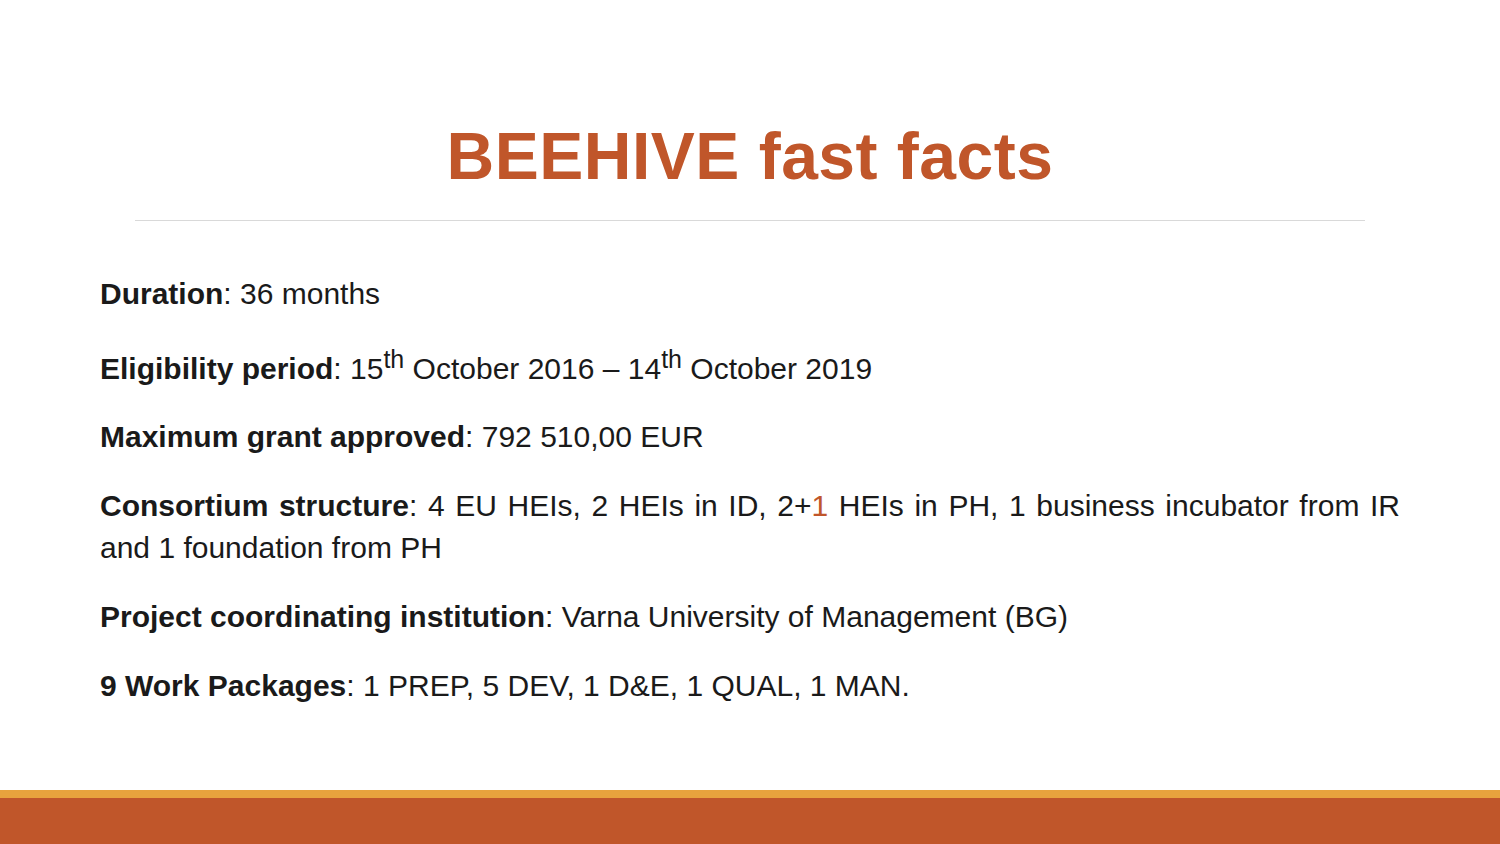BEEHIVE fast facts
Duration: 36 months
Eligibility period: 15th October 2016 – 14th October 2019
Maximum grant approved: 792 510,00 EUR
Consortium structure: 4 EU HEIs, 2 HEIs in ID, 2+1 HEIs in PH, 1 business incubator from IR and 1 foundation from PH
Project coordinating institution: Varna University of Management (BG)
9 Work Packages: 1 PREP, 5 DEV, 1 D&E, 1 QUAL, 1 MAN.